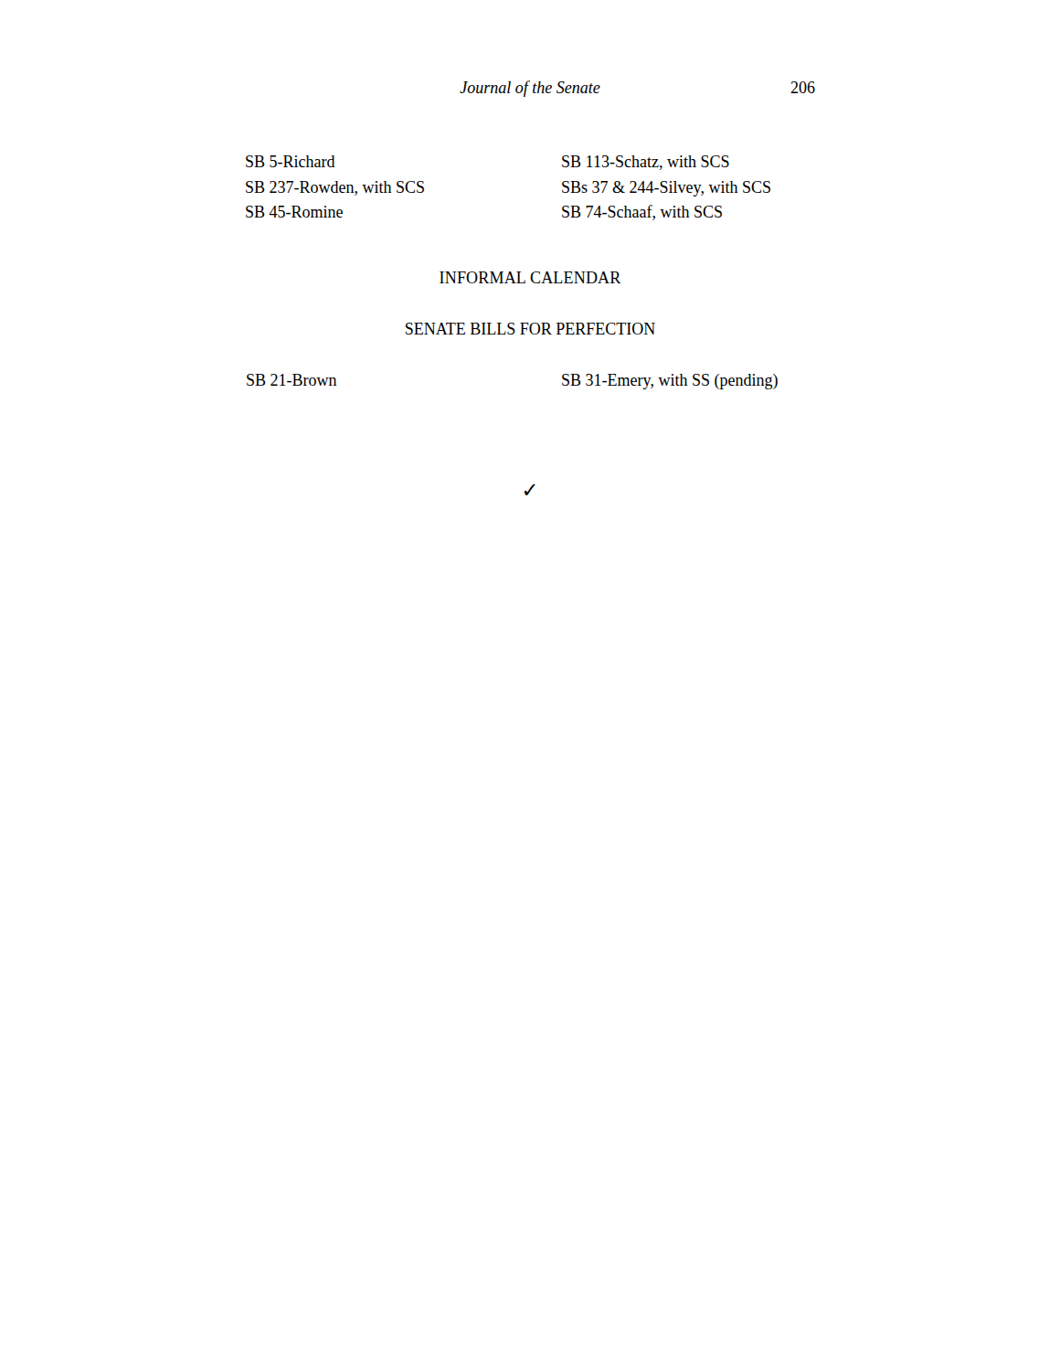Journal of the Senate 206
| SB 5-Richard | SB 113-Schatz, with SCS |
| SB 237-Rowden, with SCS | SBs 37 & 244-Silvey, with SCS |
| SB 45-Romine | SB 74-Schaaf, with SCS |
INFORMAL CALENDAR
SENATE BILLS FOR PERFECTION
| SB 21-Brown | SB 31-Emery, with SS (pending) |
✓